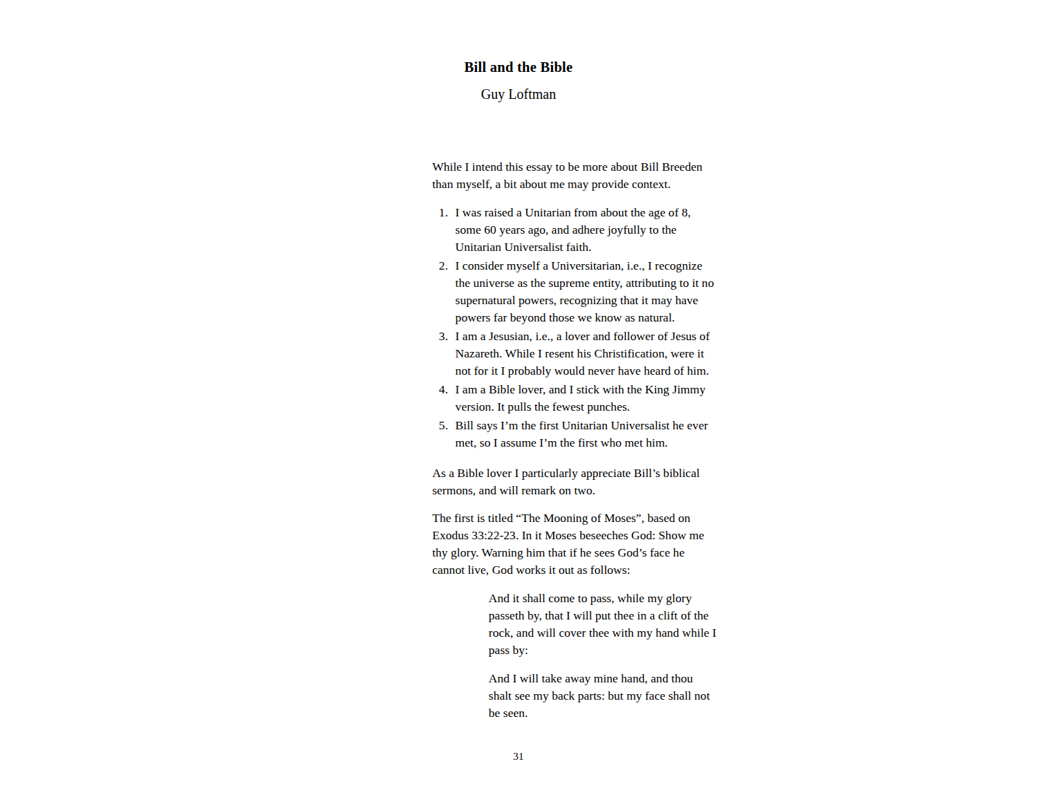Bill and the Bible
Guy Loftman
While I intend this essay to be more about Bill Breeden than myself, a bit about me may provide context.
I was raised a Unitarian from about the age of 8, some 60 years ago, and adhere joyfully to the Unitarian Universalist faith.
I consider myself a Universitarian, i.e., I recognize the universe as the supreme entity, attributing to it no supernatural powers, recognizing that it may have powers far beyond those we know as natural.
I am a Jesusian, i.e., a lover and follower of Jesus of Nazareth. While I resent his Christification, were it not for it I probably would never have heard of him.
I am a Bible lover, and I stick with the King Jimmy version. It pulls the fewest punches.
Bill says I’m the first Unitarian Universalist he ever met, so I assume I’m the first who met him.
As a Bible lover I particularly appreciate Bill’s biblical sermons, and will remark on two.
The first is titled “The Mooning of Moses”, based on Exodus 33:22-23. In it Moses beseeches God: Show me thy glory. Warning him that if he sees God’s face he cannot live, God works it out as follows:
And it shall come to pass, while my glory passeth by, that I will put thee in a clift of the rock, and will cover thee with my hand while I pass by:
And I will take away mine hand, and thou shalt see my back parts: but my face shall not be seen.
31